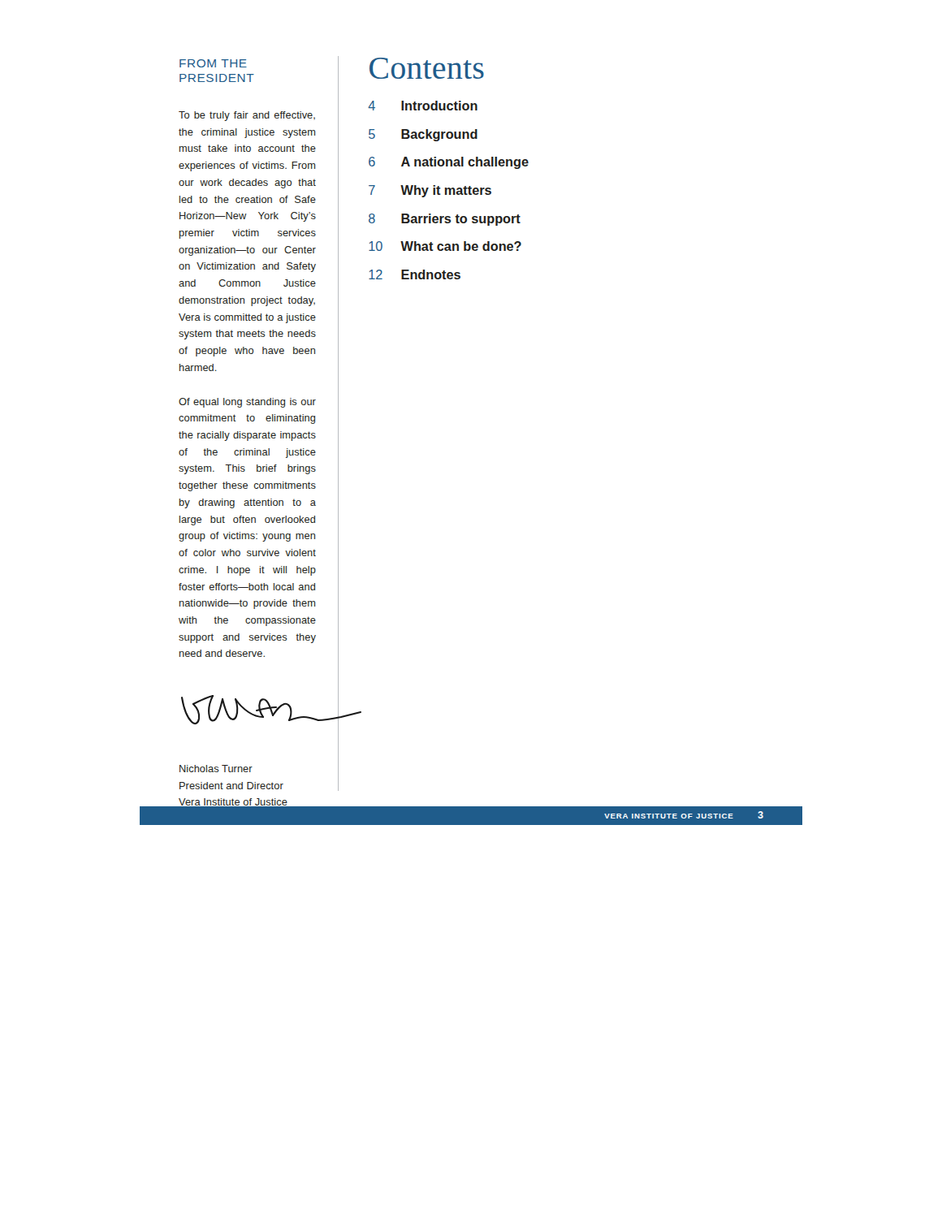From the President
To be truly fair and effective, the criminal justice system must take into account the experiences of victims. From our work decades ago that led to the creation of Safe Horizon—New York City’s premier victim services organization—to our Center on Victimization and Safety and Common Justice demonstration project today, Vera is committed to a justice system that meets the needs of people who have been harmed.
Of equal long standing is our commitment to eliminating the racially disparate impacts of the criminal justice system. This brief brings together these commitments by drawing attention to a large but often overlooked group of victims: young men of color who survive violent crime. I hope it will help foster efforts—both local and nationwide—to provide them with the compassionate support and services they need and deserve.
Signature
Nicholas Turner
President and Director
Vera Institute of Justice
Contents
| 4 | Introduction |
| 5 | Background |
| 6 | A national challenge |
| 7 | Why it matters |
| 8 | Barriers to support |
| 10 | What can be done? |
| 12 | Endnotes |
Vera Institute of Justice 3